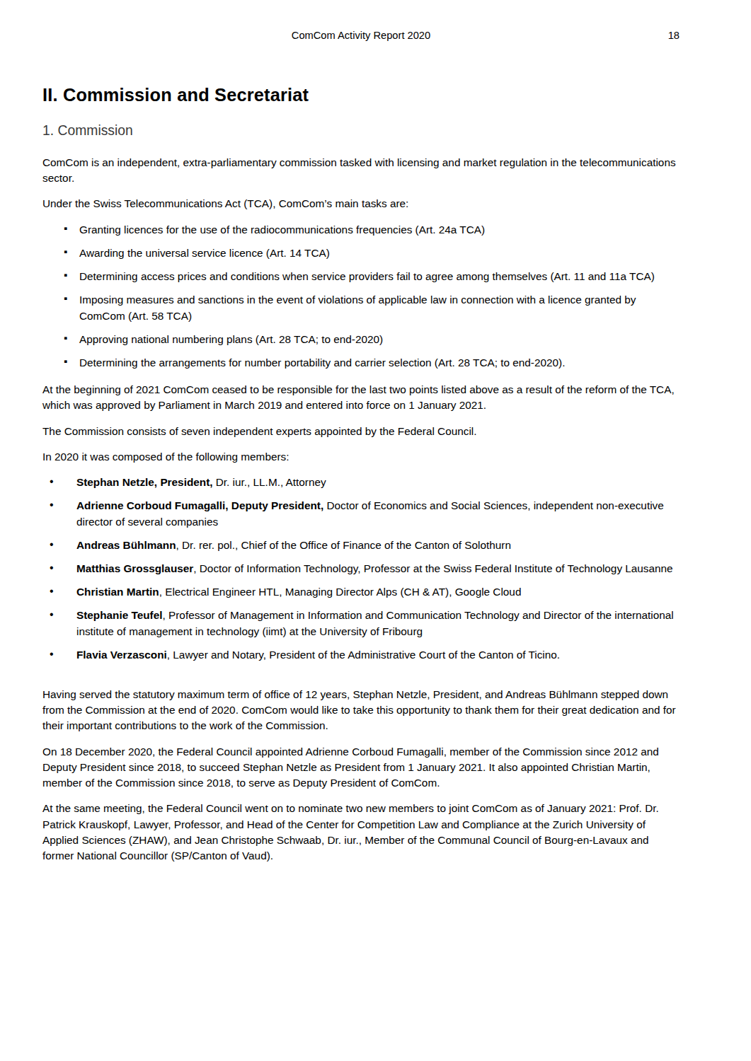ComCom Activity Report 2020 18
II. Commission and Secretariat
1. Commission
ComCom is an independent, extra-parliamentary commission tasked with licensing and market regulation in the telecommunications sector.
Under the Swiss Telecommunications Act (TCA), ComCom’s main tasks are:
Granting licences for the use of the radiocommunications frequencies (Art. 24a TCA)
Awarding the universal service licence (Art. 14 TCA)
Determining access prices and conditions when service providers fail to agree among themselves (Art. 11 and 11a TCA)
Imposing measures and sanctions in the event of violations of applicable law in connection with a licence granted by ComCom (Art. 58 TCA)
Approving national numbering plans (Art. 28 TCA; to end-2020)
Determining the arrangements for number portability and carrier selection (Art. 28 TCA; to end-2020).
At the beginning of 2021 ComCom ceased to be responsible for the last two points listed above as a result of the reform of the TCA, which was approved by Parliament in March 2019 and entered into force on 1 January 2021.
The Commission consists of seven independent experts appointed by the Federal Council.
In 2020 it was composed of the following members:
Stephan Netzle, President, Dr. iur., LL.M., Attorney
Adrienne Corboud Fumagalli, Deputy President, Doctor of Economics and Social Sciences, independent non-executive director of several companies
Andreas Bühlmann, Dr. rer. pol., Chief of the Office of Finance of the Canton of Solothurn
Matthias Grossglauser, Doctor of Information Technology, Professor at the Swiss Federal Institute of Technology Lausanne
Christian Martin, Electrical Engineer HTL, Managing Director Alps (CH & AT), Google Cloud
Stephanie Teufel, Professor of Management in Information and Communication Technology and Director of the international institute of management in technology (iimt) at the University of Fribourg
Flavia Verzasconi, Lawyer and Notary, President of the Administrative Court of the Canton of Ticino.
Having served the statutory maximum term of office of 12 years, Stephan Netzle, President, and Andreas Bühlmann stepped down from the Commission at the end of 2020. ComCom would like to take this opportunity to thank them for their great dedication and for their important contributions to the work of the Commission.
On 18 December 2020, the Federal Council appointed Adrienne Corboud Fumagalli, member of the Commission since 2012 and Deputy President since 2018, to succeed Stephan Netzle as President from 1 January 2021. It also appointed Christian Martin, member of the Commission since 2018, to serve as Deputy President of ComCom.
At the same meeting, the Federal Council went on to nominate two new members to joint ComCom as of January 2021: Prof. Dr. Patrick Krauskopf, Lawyer, Professor, and Head of the Center for Competition Law and Compliance at the Zurich University of Applied Sciences (ZHAW), and Jean Christophe Schwaab, Dr. iur., Member of the Communal Council of Bourg-en-Lavaux and former National Councillor (SP/Canton of Vaud).